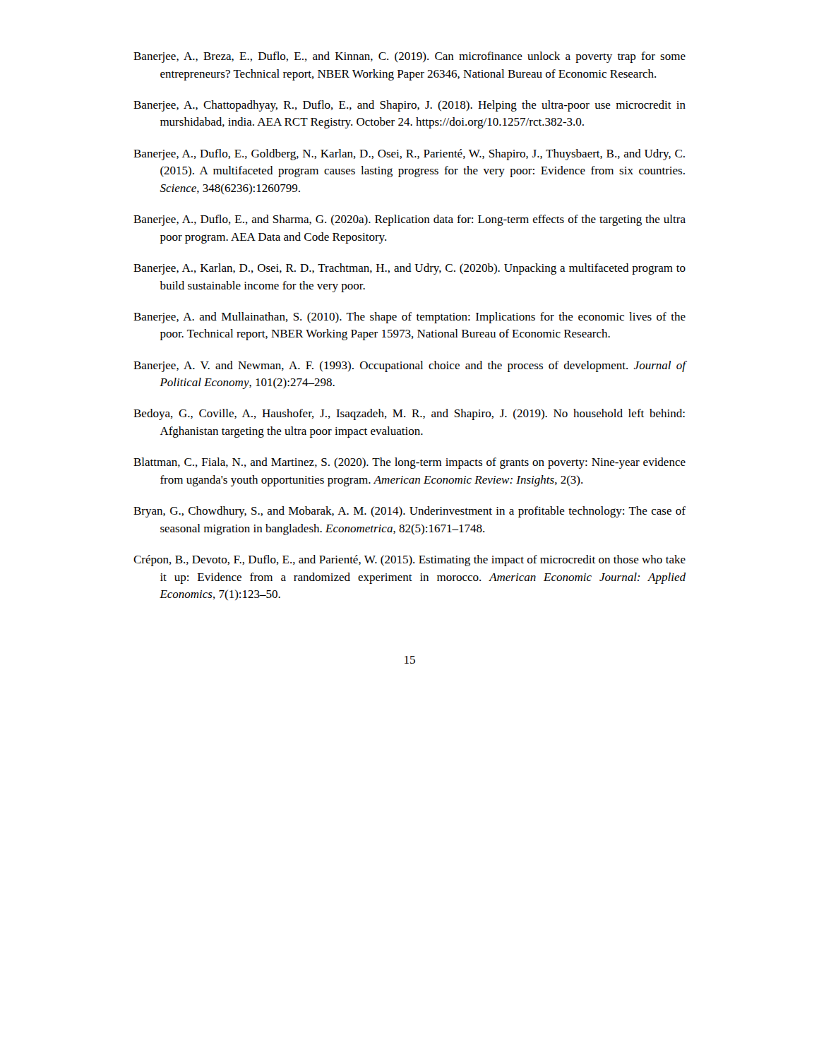Banerjee, A., Breza, E., Duflo, E., and Kinnan, C. (2019). Can microfinance unlock a poverty trap for some entrepreneurs? Technical report, NBER Working Paper 26346, National Bureau of Economic Research.
Banerjee, A., Chattopadhyay, R., Duflo, E., and Shapiro, J. (2018). Helping the ultra-poor use microcredit in murshidabad, india. AEA RCT Registry. October 24. https://doi.org/10.1257/rct.382-3.0.
Banerjee, A., Duflo, E., Goldberg, N., Karlan, D., Osei, R., Parienté, W., Shapiro, J., Thuysbaert, B., and Udry, C. (2015). A multifaceted program causes lasting progress for the very poor: Evidence from six countries. Science, 348(6236):1260799.
Banerjee, A., Duflo, E., and Sharma, G. (2020a). Replication data for: Long-term effects of the targeting the ultra poor program. AEA Data and Code Repository.
Banerjee, A., Karlan, D., Osei, R. D., Trachtman, H., and Udry, C. (2020b). Unpacking a multifaceted program to build sustainable income for the very poor.
Banerjee, A. and Mullainathan, S. (2010). The shape of temptation: Implications for the economic lives of the poor. Technical report, NBER Working Paper 15973, National Bureau of Economic Research.
Banerjee, A. V. and Newman, A. F. (1993). Occupational choice and the process of development. Journal of Political Economy, 101(2):274–298.
Bedoya, G., Coville, A., Haushofer, J., Isaqzadeh, M. R., and Shapiro, J. (2019). No household left behind: Afghanistan targeting the ultra poor impact evaluation.
Blattman, C., Fiala, N., and Martinez, S. (2020). The long-term impacts of grants on poverty: Nine-year evidence from uganda's youth opportunities program. American Economic Review: Insights, 2(3).
Bryan, G., Chowdhury, S., and Mobarak, A. M. (2014). Underinvestment in a profitable technology: The case of seasonal migration in bangladesh. Econometrica, 82(5):1671–1748.
Crépon, B., Devoto, F., Duflo, E., and Parienté, W. (2015). Estimating the impact of microcredit on those who take it up: Evidence from a randomized experiment in morocco. American Economic Journal: Applied Economics, 7(1):123–50.
15